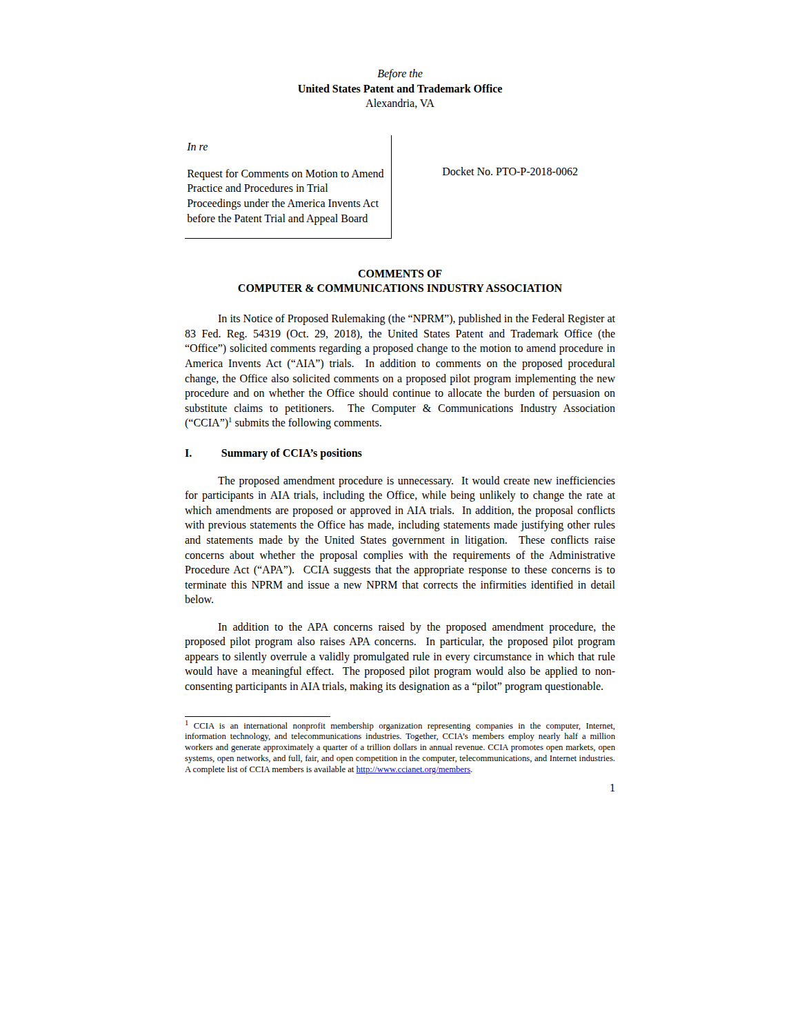Before the
United States Patent and Trademark Office
Alexandria, VA
| In re Request for Comments on Motion to Amend Practice and Procedures in Trial Proceedings under the America Invents Act before the Patent Trial and Appeal Board | Docket No. PTO-P-2018-0062 |
COMMENTS OF
COMPUTER & COMMUNICATIONS INDUSTRY ASSOCIATION
In its Notice of Proposed Rulemaking (the “NPRM”), published in the Federal Register at 83 Fed. Reg. 54319 (Oct. 29, 2018), the United States Patent and Trademark Office (the “Office”) solicited comments regarding a proposed change to the motion to amend procedure in America Invents Act (“AIA”) trials. In addition to comments on the proposed procedural change, the Office also solicited comments on a proposed pilot program implementing the new procedure and on whether the Office should continue to allocate the burden of persuasion on substitute claims to petitioners. The Computer & Communications Industry Association (“CCIA”)1 submits the following comments.
I. Summary of CCIA’s positions
The proposed amendment procedure is unnecessary. It would create new inefficiencies for participants in AIA trials, including the Office, while being unlikely to change the rate at which amendments are proposed or approved in AIA trials. In addition, the proposal conflicts with previous statements the Office has made, including statements made justifying other rules and statements made by the United States government in litigation. These conflicts raise concerns about whether the proposal complies with the requirements of the Administrative Procedure Act (“APA”). CCIA suggests that the appropriate response to these concerns is to terminate this NPRM and issue a new NPRM that corrects the infirmities identified in detail below.
In addition to the APA concerns raised by the proposed amendment procedure, the proposed pilot program also raises APA concerns. In particular, the proposed pilot program appears to silently overrule a validly promulgated rule in every circumstance in which that rule would have a meaningful effect. The proposed pilot program would also be applied to non-consenting participants in AIA trials, making its designation as a “pilot” program questionable.
1 CCIA is an international nonprofit membership organization representing companies in the computer, Internet, information technology, and telecommunications industries. Together, CCIA’s members employ nearly half a million workers and generate approximately a quarter of a trillion dollars in annual revenue. CCIA promotes open markets, open systems, open networks, and full, fair, and open competition in the computer, telecommunications, and Internet industries. A complete list of CCIA members is available at http://www.ccianet.org/members.
1